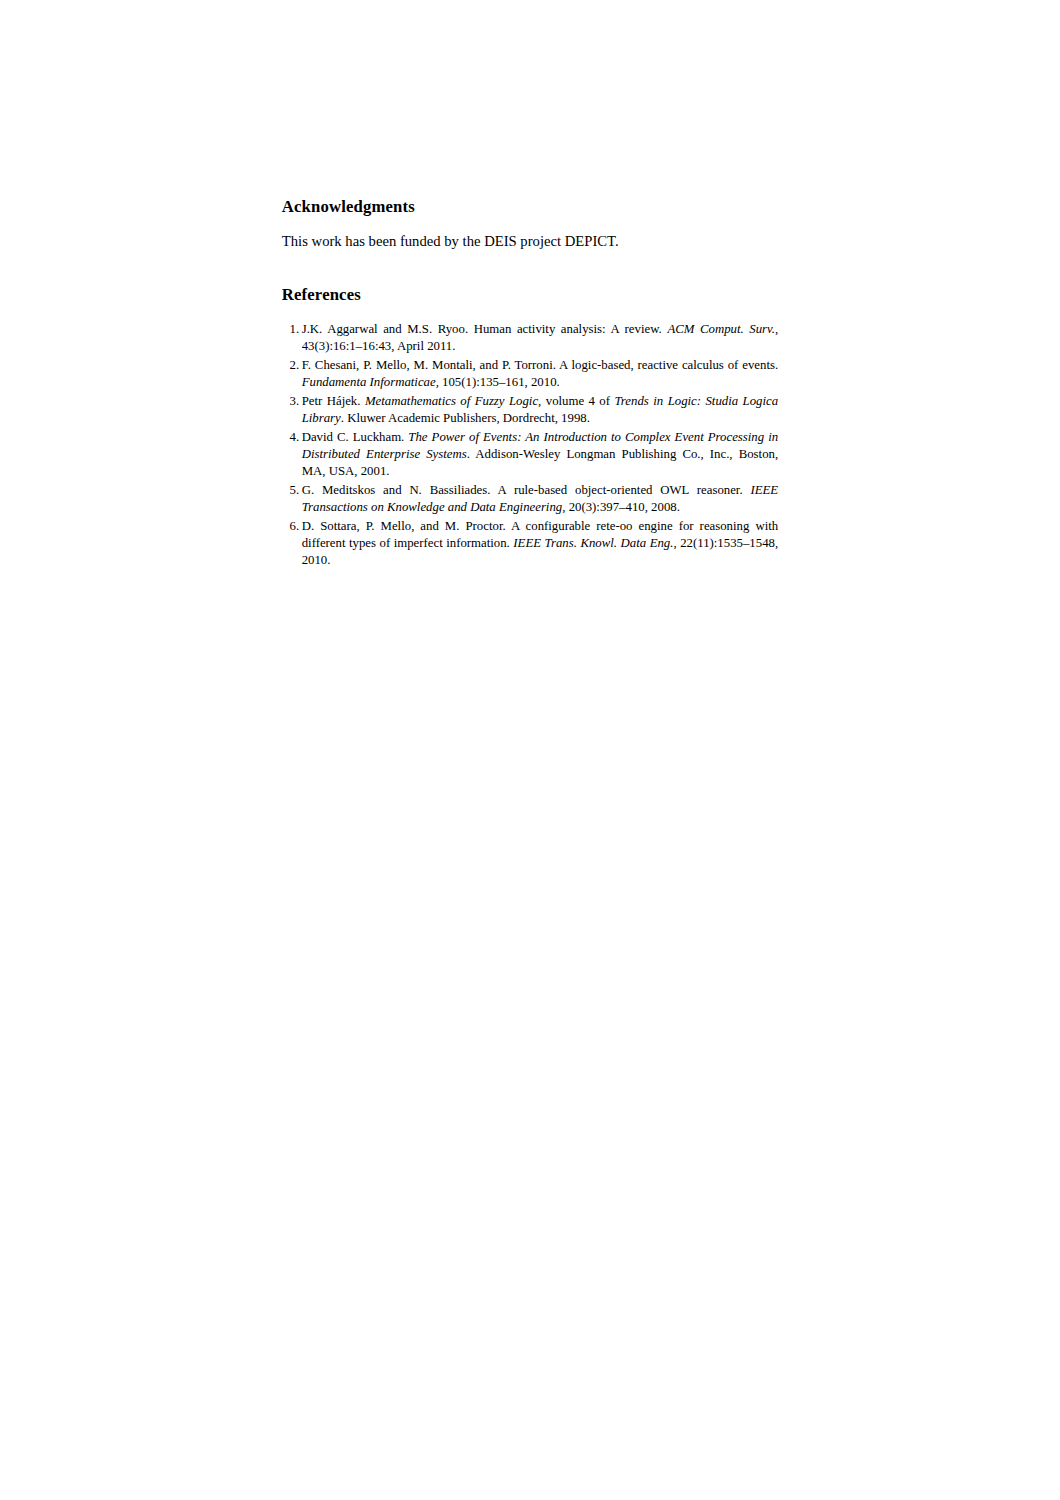Acknowledgments
This work has been funded by the DEIS project DEPICT.
References
1 J.K. Aggarwal and M.S. Ryoo. Human activity analysis: A review. ACM Comput. Surv., 43(3):16:1–16:43, April 2011.
2 F. Chesani, P. Mello, M. Montali, and P. Torroni. A logic-based, reactive calculus of events. Fundamenta Informaticae, 105(1):135–161, 2010.
3 Petr Hájek. Metamathematics of Fuzzy Logic, volume 4 of Trends in Logic: Studia Logica Library. Kluwer Academic Publishers, Dordrecht, 1998.
4 David C. Luckham. The Power of Events: An Introduction to Complex Event Processing in Distributed Enterprise Systems. Addison-Wesley Longman Publishing Co., Inc., Boston, MA, USA, 2001.
5 G. Meditskos and N. Bassiliades. A rule-based object-oriented OWL reasoner. IEEE Transactions on Knowledge and Data Engineering, 20(3):397–410, 2008.
6 D. Sottara, P. Mello, and M. Proctor. A configurable rete-oo engine for reasoning with different types of imperfect information. IEEE Trans. Knowl. Data Eng., 22(11):1535–1548, 2010.